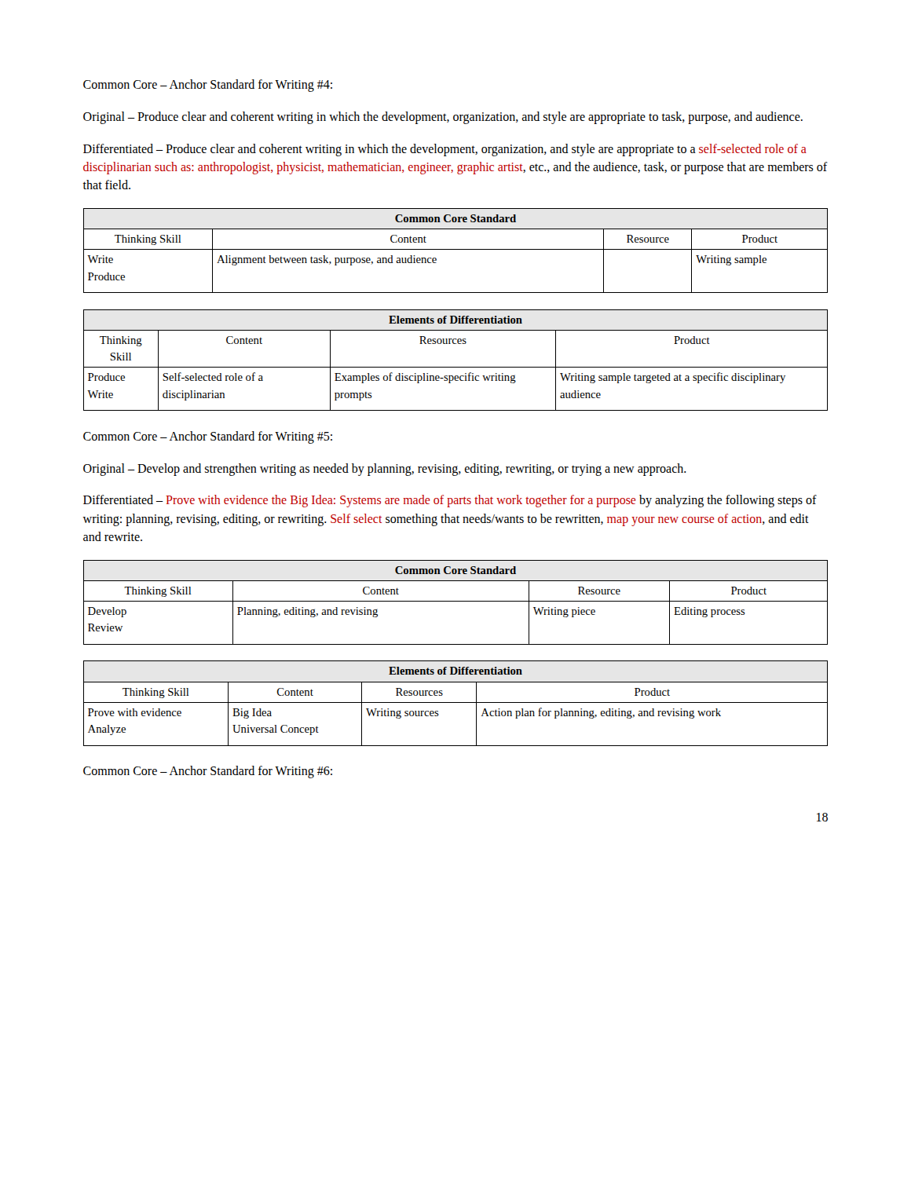Common Core – Anchor Standard for Writing #4:
Original – Produce clear and coherent writing in which the development, organization, and style are appropriate to task, purpose, and audience.
Differentiated – Produce clear and coherent writing in which the development, organization, and style are appropriate to a self-selected role of a disciplinarian such as: anthropologist, physicist, mathematician, engineer, graphic artist, etc., and the audience, task, or purpose that are members of that field.
Common Core Standard
| Thinking Skill | Content | Resource | Product |
| --- | --- | --- | --- |
| Write Produce | Alignment between task, purpose, and audience | | Writing sample |
Elements of Differentiation
| Thinking Skill | Content | Resources | Product |
| --- | --- | --- | --- |
| Produce Write | Self-selected role of a disciplinarian | Examples of discipline-specific writing prompts | Writing sample targeted at a specific disciplinary audience |
Common Core – Anchor Standard for Writing #5:
Original – Develop and strengthen writing as needed by planning, revising, editing, rewriting, or trying a new approach.
Differentiated – Prove with evidence the Big Idea: Systems are made of parts that work together for a purpose by analyzing the following steps of writing: planning, revising, editing, or rewriting. Self select something that needs/wants to be rewritten, map your new course of action, and edit and rewrite.
Common Core Standard
| Thinking Skill | Content | Resource | Product |
| --- | --- | --- | --- |
| Develop Review | Planning, editing, and revising | Writing piece | Editing process |
Elements of Differentiation
| Thinking Skill | Content | Resources | Product |
| --- | --- | --- | --- |
| Prove with evidence Analyze | Big Idea Universal Concept | Writing sources | Action plan for planning, editing, and revising work |
Common Core – Anchor Standard for Writing #6:
18